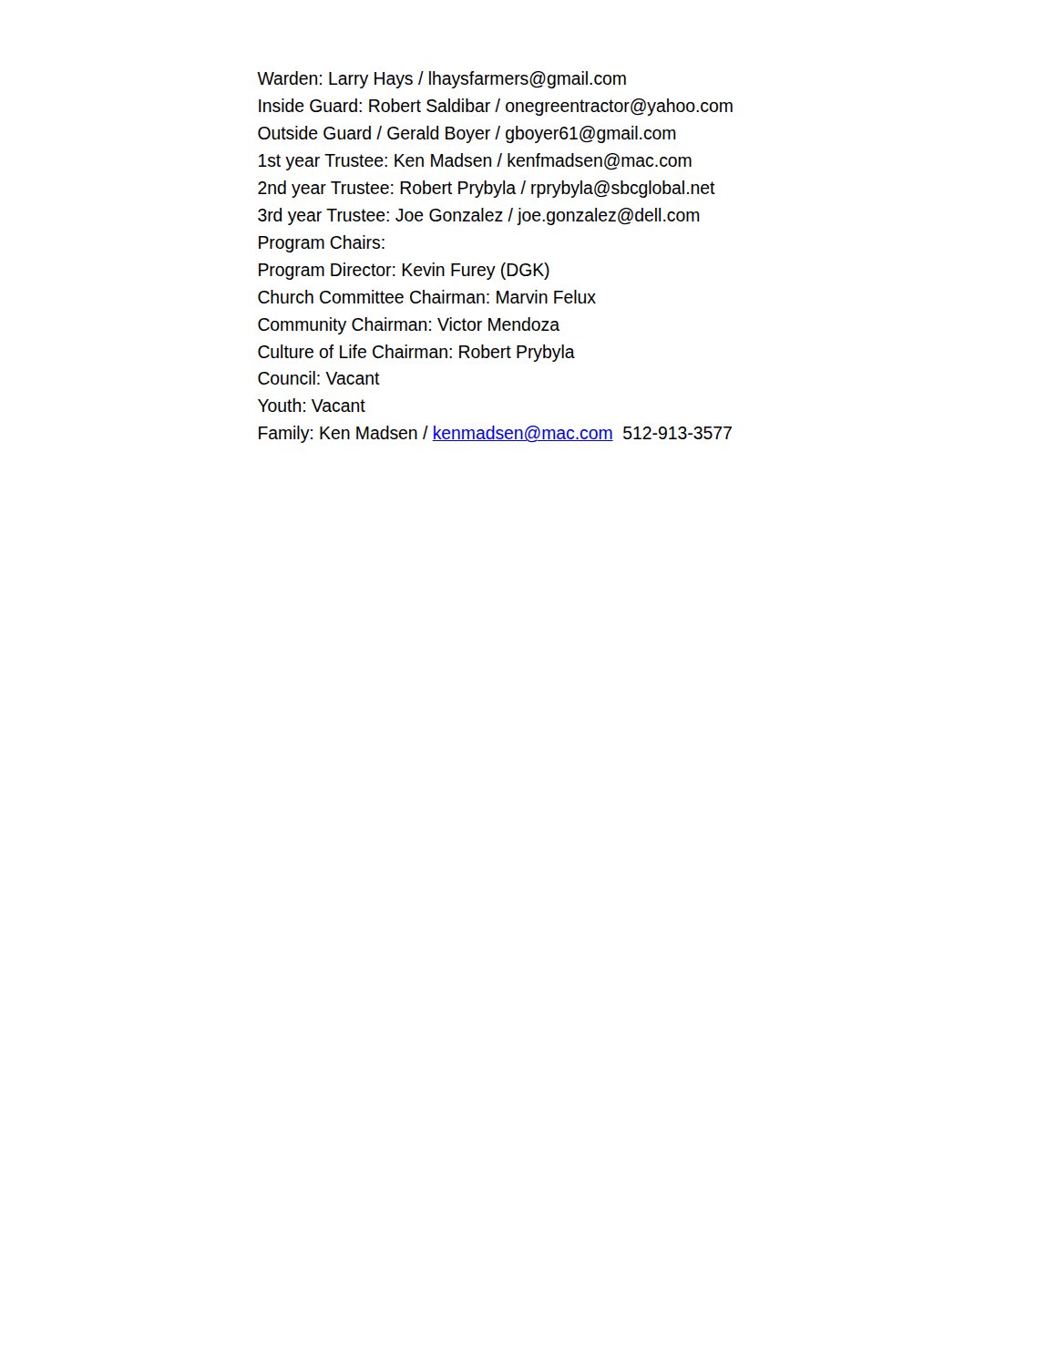Warden: Larry Hays / lhaysfarmers@gmail.com
Inside Guard: Robert Saldibar / onegreentractor@yahoo.com
Outside Guard / Gerald Boyer / gboyer61@gmail.com
1st year Trustee: Ken Madsen / kenfmadsen@mac.com
2nd year Trustee: Robert Prybyla / rprybyla@sbcglobal.net
3rd year Trustee: Joe Gonzalez / joe.gonzalez@dell.com
Program Chairs:
Program Director: Kevin Furey (DGK)
Church Committee Chairman: Marvin Felux
Community Chairman: Victor Mendoza
Culture of Life Chairman: Robert Prybyla
Council: Vacant
Youth: Vacant
Family: Ken Madsen / kenmadsen@mac.com 512-913-3577